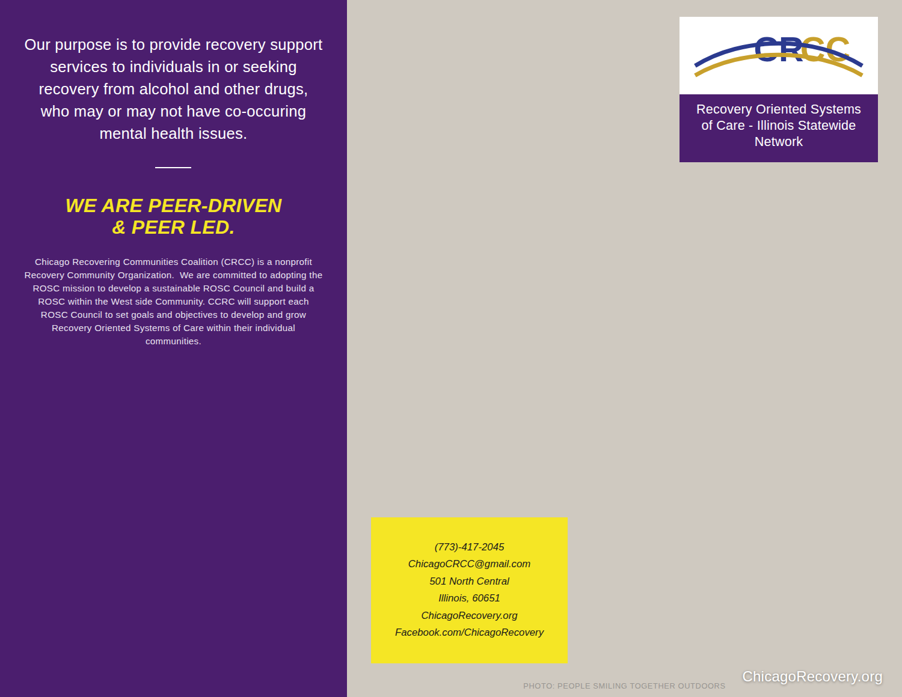Our purpose is to provide recovery support services to individuals in or seeking recovery from alcohol and other drugs, who may or may not have co-occuring mental health issues.
WE ARE PEER-DRIVEN
& PEER LED.
Chicago Recovering Communities Coalition (CRCC) is a nonprofit Recovery Community Organization. We are committed to adopting the ROSC mission to develop a sustainable ROSC Council and build a ROSC within the West side Community. CCRC will support each ROSC Council to set goals and objectives to develop and grow Recovery Oriented Systems of Care within their individual communities.
Photo: people smiling together outdoors
CR CC
Recovery Oriented Systems of Care - Illinois Statewide Network
(773)-417-2045
ChicagoCRCC@gmail.com
501 North Central
Illinois, 60651
ChicagoRecovery.org
Facebook.com/ChicagoRecovery ChicagoRecovery.org